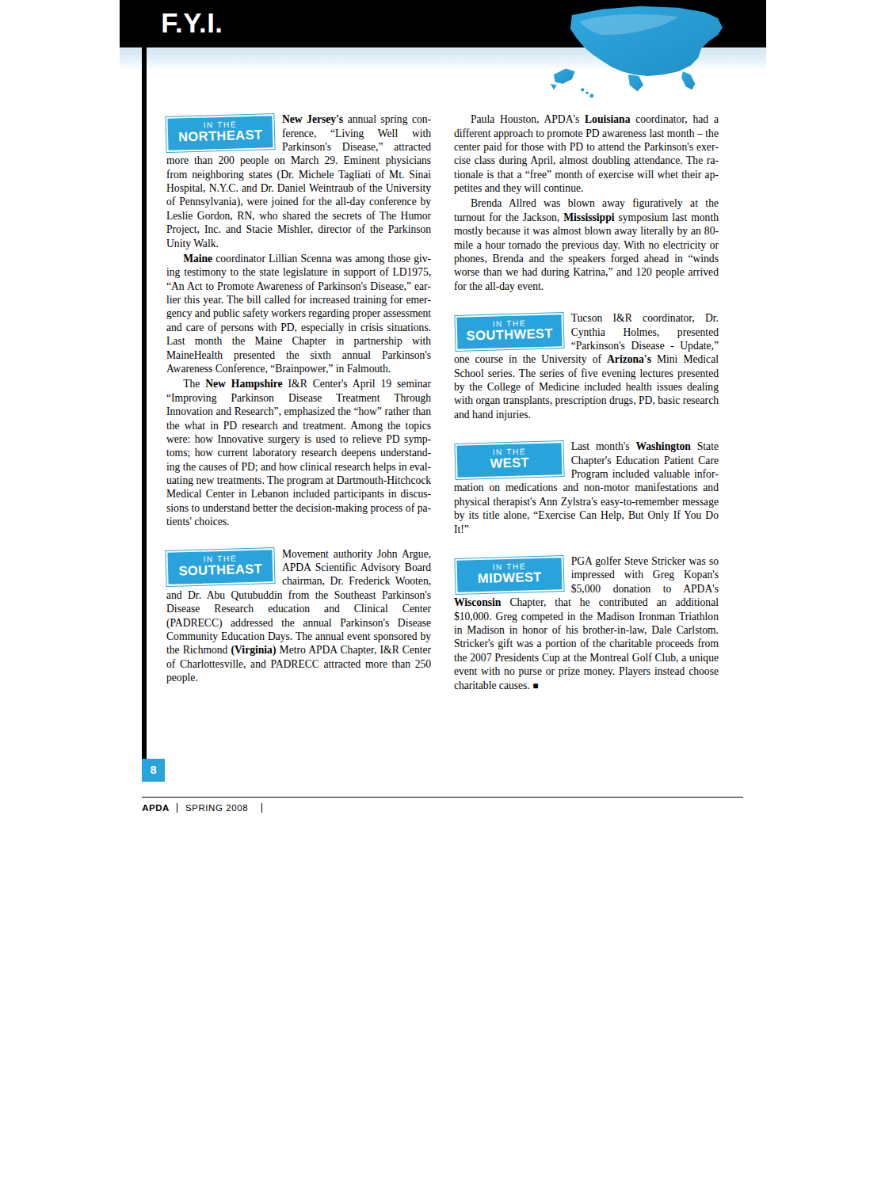F.Y.I.
IN THE NORTHEAST
New Jersey's annual spring conference, “Living Well with Parkinson's Disease,” attracted more than 200 people on March 29. Eminent physicians from neighboring states (Dr. Michele Tagliati of Mt. Sinai Hospital, N.Y.C. and Dr. Daniel Weintraub of the University of Pennsylvania), were joined for the all-day conference by Leslie Gordon, RN, who shared the secrets of The Humor Project, Inc. and Stacie Mishler, director of the Parkinson Unity Walk.
Maine coordinator Lillian Scenna was among those giving testimony to the state legislature in support of LD1975, “An Act to Promote Awareness of Parkinson's Disease,” earlier this year. The bill called for increased training for emergency and public safety workers regarding proper assessment and care of persons with PD, especially in crisis situations. Last month the Maine Chapter in partnership with MaineHealth presented the sixth annual Parkinson's Awareness Conference, “Brainpower,” in Falmouth.
The New Hampshire I&R Center's April 19 seminar “Improving Parkinson Disease Treatment Through Innovation and Research”, emphasized the “how” rather than the what in PD research and treatment. Among the topics were: how Innovative surgery is used to relieve PD symptoms; how current laboratory research deepens understanding the causes of PD; and how clinical research helps in evaluating new treatments. The program at Dartmouth-Hitchcock Medical Center in Lebanon included participants in discussions to understand better the decision-making process of patients' choices.
IN THE SOUTHEAST
Movement authority John Argue, APDA Scientific Advisory Board chairman, Dr. Frederick Wooten, and Dr. Abu Qutubuddin from the Southeast Parkinson's Disease Research education and Clinical Center (PADRECC) addressed the annual Parkinson's Disease Community Education Days. The annual event sponsored by the Richmond (Virginia) Metro APDA Chapter, I&R Center of Charlottesville, and PADRECC attracted more than 250 people.
Paula Houston, APDA's Louisiana coordinator, had a different approach to promote PD awareness last month – the center paid for those with PD to attend the Parkinson's exercise class during April, almost doubling attendance. The rationale is that a “free” month of exercise will whet their appetites and they will continue.
Brenda Allred was blown away figuratively at the turnout for the Jackson, Mississippi symposium last month mostly because it was almost blown away literally by an 80-mile a hour tornado the previous day. With no electricity or phones, Brenda and the speakers forged ahead in “winds worse than we had during Katrina,” and 120 people arrived for the all-day event.
IN THE SOUTHWEST
Tucson I&R coordinator, Dr. Cynthia Holmes, presented “Parkinson's Disease - Update,” one course in the University of Arizona's Mini Medical School series. The series of five evening lectures presented by the College of Medicine included health issues dealing with organ transplants, prescription drugs, PD, basic research and hand injuries.
IN THE WEST
Last month's Washington State Chapter's Education Patient Care Program included valuable information on medications and non-motor manifestations and physical therapist's Ann Zylstra's easy-to-remember message by its title alone, “Exercise Can Help, But Only If You Do It!”
IN THE MIDWEST
PGA golfer Steve Stricker was so impressed with Greg Kopan's $5,000 donation to APDA's Wisconsin Chapter, that he contributed an additional $10,000. Greg competed in the Madison Ironman Triathlon in Madison in honor of his brother-in-law, Dale Carlstom. Stricker's gift was a portion of the charitable proceeds from the 2007 Presidents Cup at the Montreal Golf Club, a unique event with no purse or prize money. Players instead choose charitable causes. ■
8
APDA SPRING 2008